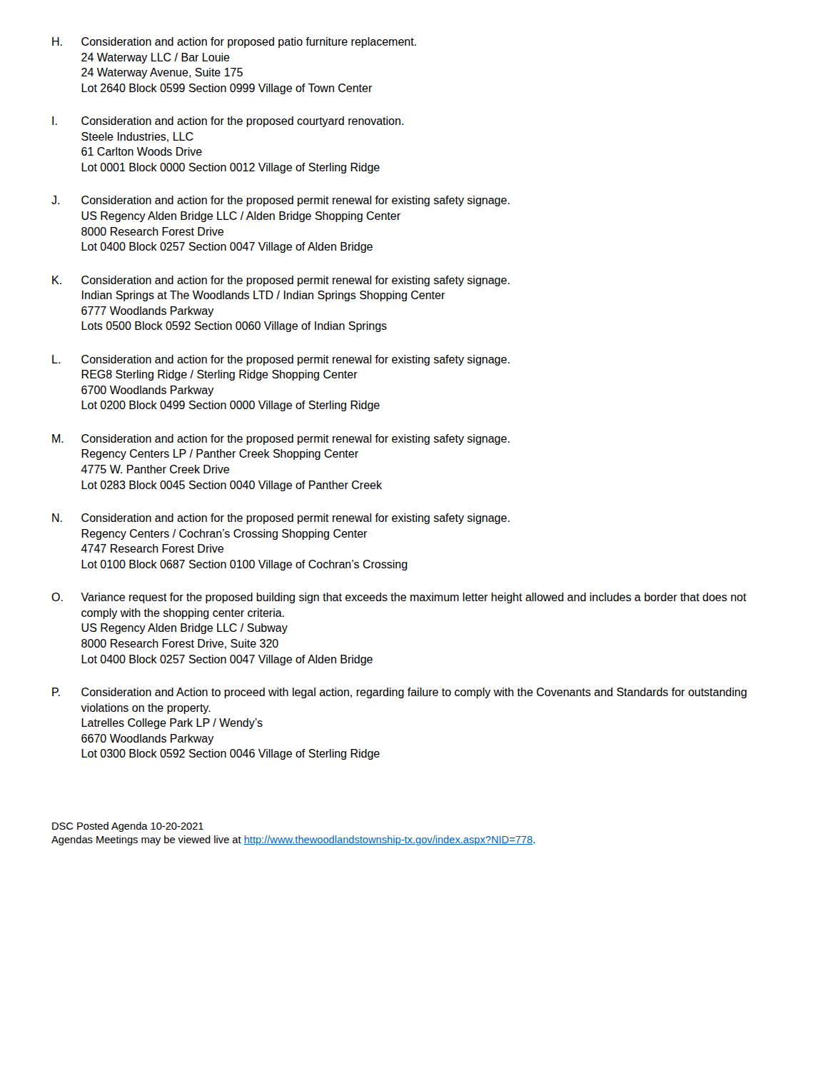H. Consideration and action for proposed patio furniture replacement. 24 Waterway LLC / Bar Louie 24 Waterway Avenue, Suite 175 Lot 2640 Block 0599 Section 0999 Village of Town Center
I. Consideration and action for the proposed courtyard renovation. Steele Industries, LLC 61 Carlton Woods Drive Lot 0001 Block 0000 Section 0012 Village of Sterling Ridge
J. Consideration and action for the proposed permit renewal for existing safety signage. US Regency Alden Bridge LLC / Alden Bridge Shopping Center 8000 Research Forest Drive Lot 0400 Block 0257 Section 0047 Village of Alden Bridge
K. Consideration and action for the proposed permit renewal for existing safety signage. Indian Springs at The Woodlands LTD / Indian Springs Shopping Center 6777 Woodlands Parkway Lots 0500 Block 0592 Section 0060 Village of Indian Springs
L. Consideration and action for the proposed permit renewal for existing safety signage. REG8 Sterling Ridge / Sterling Ridge Shopping Center 6700 Woodlands Parkway Lot 0200 Block 0499 Section 0000 Village of Sterling Ridge
M. Consideration and action for the proposed permit renewal for existing safety signage. Regency Centers LP / Panther Creek Shopping Center 4775 W. Panther Creek Drive Lot 0283 Block 0045 Section 0040 Village of Panther Creek
N. Consideration and action for the proposed permit renewal for existing safety signage. Regency Centers / Cochran’s Crossing Shopping Center 4747 Research Forest Drive Lot 0100 Block 0687 Section 0100 Village of Cochran’s Crossing
O. Variance request for the proposed building sign that exceeds the maximum letter height allowed and includes a border that does not comply with the shopping center criteria. US Regency Alden Bridge LLC / Subway 8000 Research Forest Drive, Suite 320 Lot 0400 Block 0257 Section 0047 Village of Alden Bridge
P. Consideration and Action to proceed with legal action, regarding failure to comply with the Covenants and Standards for outstanding violations on the property. Latrelles College Park LP / Wendy’s 6670 Woodlands Parkway Lot 0300 Block 0592 Section 0046 Village of Sterling Ridge
DSC Posted Agenda 10-20-2021 Agendas Meetings may be viewed live at http://www.thewoodlandstownship-tx.gov/index.aspx?NID=778.